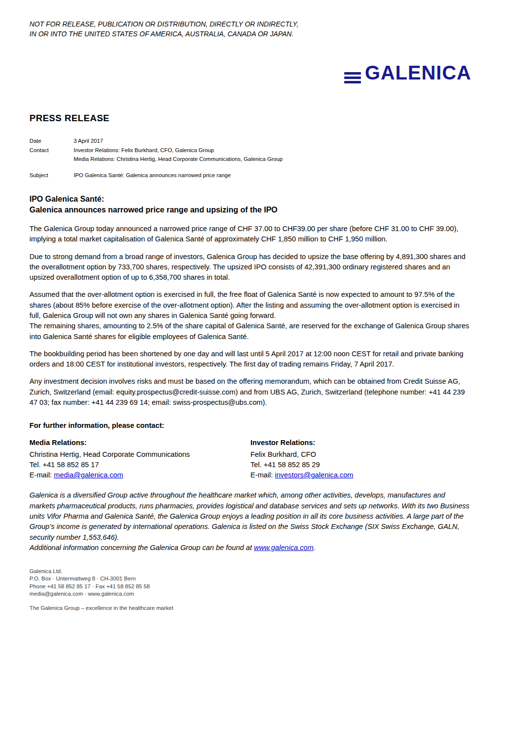NOT FOR RELEASE, PUBLICATION OR DISTRIBUTION, DIRECTLY OR INDIRECTLY,
IN OR INTO THE UNITED STATES OF AMERICA, AUSTRALIA, CANADA OR JAPAN.
GALENICA
PRESS RELEASE
| Date | 3 April 2017 |
| Contact | Investor Relations: Felix Burkhard, CFO, Galenica Group |
| | Media Relations: Christina Hertig, Head Corporate Communications, Galenica Group |
| Subject | IPO Galenica Santé: Galenica announces narrowed price range |
IPO Galenica Santé:
Galenica announces narrowed price range and upsizing of the IPO
The Galenica Group today announced a narrowed price range of CHF 37.00 to CHF39.00 per share (before CHF 31.00 to CHF 39.00), implying a total market capitalisation of Galenica Santé of approximately CHF 1,850 million to CHF 1,950 million.
Due to strong demand from a broad range of investors, Galenica Group has decided to upsize the base offering by 4,891,300 shares and the overallotment option by 733,700 shares, respectively. The upsized IPO consists of 42,391,300 ordinary registered shares and an upsized overallotment option of up to 6,358,700 shares in total.
Assumed that the over-allotment option is exercised in full, the free float of Galenica Santé is now expected to amount to 97.5% of the shares (about 85% before exercise of the over-allotment option). After the listing and assuming the over-allotment option is exercised in full, Galenica Group will not own any shares in Galenica Santé going forward.
The remaining shares, amounting to 2.5% of the share capital of Galenica Santé, are reserved for the exchange of Galenica Group shares into Galenica Santé shares for eligible employees of Galenica Santé.
The bookbuilding period has been shortened by one day and will last until 5 April 2017 at 12:00 noon CEST for retail and private banking orders and 18:00 CEST for institutional investors, respectively. The first day of trading remains Friday, 7 April 2017.
Any investment decision involves risks and must be based on the offering memorandum, which can be obtained from Credit Suisse AG, Zurich, Switzerland (email: equity.prospectus@credit-suisse.com) and from UBS AG, Zurich, Switzerland (telephone number: +41 44 239 47 03; fax number: +41 44 239 69 14; email: swiss-prospectus@ubs.com).
For further information, please contact:
| Media Relations: Christina Hertig, Head Corporate Communications Tel. +41 58 852 85 17 E-mail: media@galenica.com | Investor Relations: Felix Burkhard, CFO Tel. +41 58 852 85 29 E-mail: investors@galenica.com |
Galenica is a diversified Group active throughout the healthcare market which, among other activities, develops, manufactures and markets pharmaceutical products, runs pharmacies, provides logistical and database services and sets up networks. With its two Business units Vifor Pharma and Galenica Santé, the Galenica Group enjoys a leading position in all its core business activities. A large part of the Group’s income is generated by international operations. Galenica is listed on the Swiss Stock Exchange (SIX Swiss Exchange, GALN, security number 1,553,646).
Additional information concerning the Galenica Group can be found at www.galenica.com.
Galenica Ltd.
P.O. Box · Untermattweg 8 · CH-3001 Bern
Phone +41 58 852 85 17 · Fax +41 58 852 85 58
media@galenica.com · www.galenica.com
The Galenica Group – excellence in the healthcare market